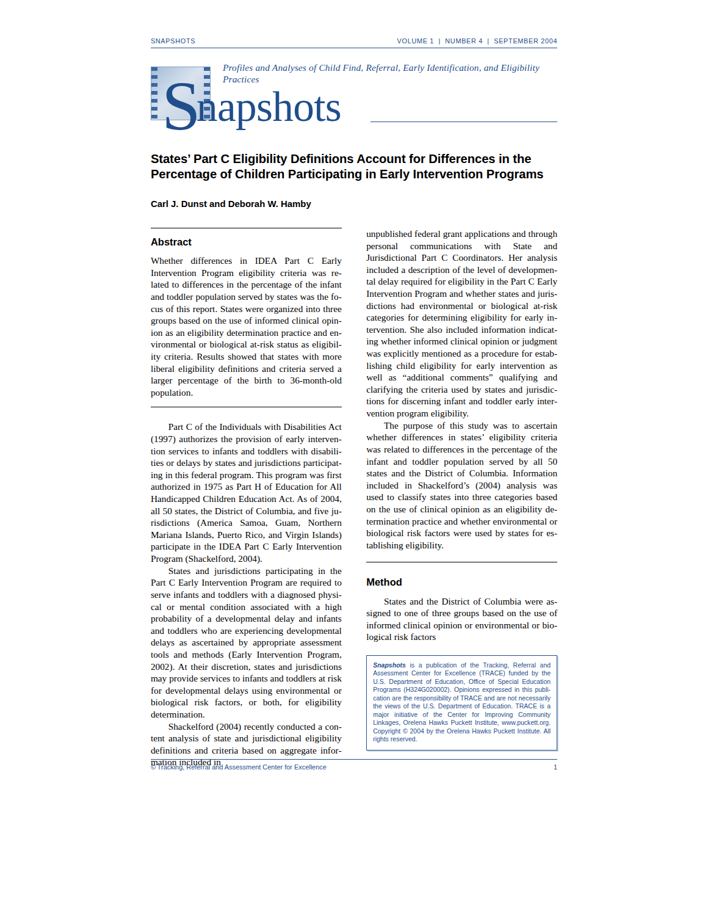Snapshots
Volume 1 | Number 4 | September 2004
Profiles and Analyses of Child Find, Referral, Early Identification, and Eligibility Practices
Snapshots
States’ Part C Eligibility Definitions Account for Differences in the Percentage of Children Participating in Early Intervention Programs
Carl J. Dunst and Deborah W. Hamby
Abstract
Whether differences in IDEA Part C Early Intervention Program eligibility criteria was related to differences in the percentage of the infant and toddler population served by states was the focus of this report. States were organized into three groups based on the use of informed clinical opinion as an eligibility determination practice and environmental or biological at-risk status as eligibility criteria. Results showed that states with more liberal eligibility definitions and criteria served a larger percentage of the birth to 36-month-old population.
Part C of the Individuals with Disabilities Act (1997) authorizes the provision of early intervention services to infants and toddlers with disabilities or delays by states and jurisdictions participating in this federal program. This program was first authorized in 1975 as Part H of Education for All Handicapped Children Education Act. As of 2004, all 50 states, the District of Columbia, and five jurisdictions (America Samoa, Guam, Northern Mariana Islands, Puerto Rico, and Virgin Islands) participate in the IDEA Part C Early Intervention Program (Shackelford, 2004).
States and jurisdictions participating in the Part C Early Intervention Program are required to serve infants and toddlers with a diagnosed physical or mental condition associated with a high probability of a developmental delay and infants and toddlers who are experiencing developmental delays as ascertained by appropriate assessment tools and methods (Early Intervention Program, 2002). At their discretion, states and jurisdictions may provide services to infants and toddlers at risk for developmental delays using environmental or biological risk factors, or both, for eligibility determination.
Shackelford (2004) recently conducted a content analysis of state and jurisdictional eligibility definitions and criteria based on aggregate information included in
unpublished federal grant applications and through personal communications with State and Jurisdictional Part C Coordinators. Her analysis included a description of the level of developmental delay required for eligibility in the Part C Early Intervention Program and whether states and jurisdictions had environmental or biological at-risk categories for determining eligibility for early intervention. She also included information indicating whether informed clinical opinion or judgment was explicitly mentioned as a procedure for establishing child eligibility for early intervention as well as “additional comments” qualifying and clarifying the criteria used by states and jurisdictions for discerning infant and toddler early intervention program eligibility.
The purpose of this study was to ascertain whether differences in states’ eligibility criteria was related to differences in the percentage of the infant and toddler population served by all 50 states and the District of Columbia. Information included in Shackelford’s (2004) analysis was used to classify states into three categories based on the use of clinical opinion as an eligibility determination practice and whether environmental or biological risk factors were used by states for establishing eligibility.
Method
States and the District of Columbia were assigned to one of three groups based on the use of informed clinical opinion or environmental or biological risk factors
Snapshots is a publication of the Tracking, Referral and Assessment Center for Excellence (TRACE) funded by the U.S. Department of Education, Office of Special Education Programs (H324G020002). Opinions expressed in this publication are the responsibility of TRACE and are not necessarily the views of the U.S. Department of Education. TRACE is a major initiative of the Center for Improving Community Linkages, Orelena Hawks Puckett Institute, www.puckett.org. Copyright © 2004 by the Orelena Hawks Puckett Institute. All rights reserved.
© Tracking, Referral and Assessment Center for Excellence
1